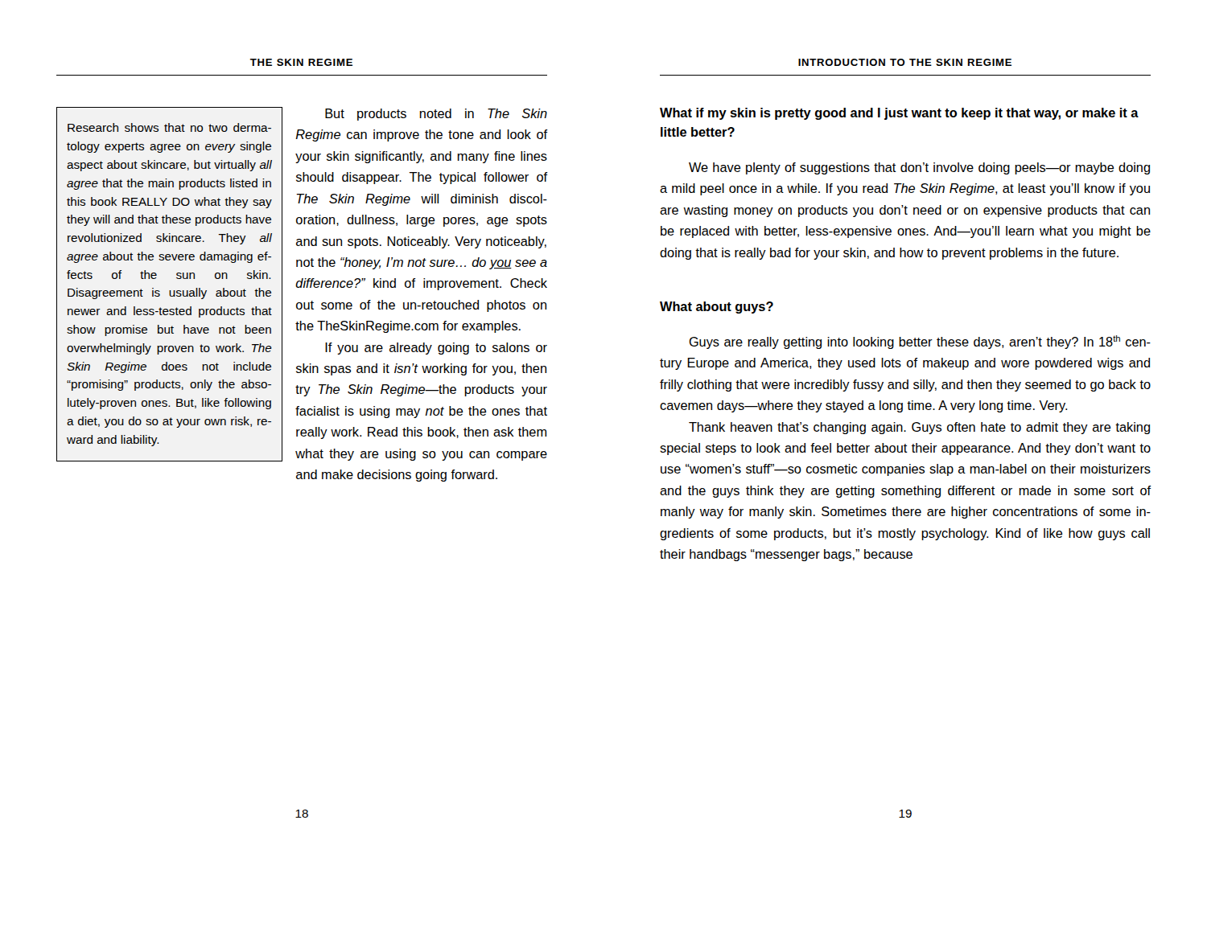The Skin Regime
Research shows that no two dermatology experts agree on every single aspect about skincare, but virtually all agree that the main products listed in this book REALLY DO what they say they will and that these products have revolutionized skincare. They all agree about the severe damaging effects of the sun on skin. Disagreement is usually about the newer and less-tested products that show promise but have not been overwhelmingly proven to work. The Skin Regime does not include “promising” products, only the absolutely-proven ones. But, like following a diet, you do so at your own risk, reward and liability.
But products noted in The Skin Regime can improve the tone and look of your skin significantly, and many fine lines should disappear. The typical follower of The Skin Regime will diminish discoloration, dullness, large pores, age spots and sun spots. Noticeably. Very noticeably, not the “honey, I’m not sure… do you see a difference?” kind of improvement. Check out some of the un-retouched photos on the TheSkinRegime.com for examples.
If you are already going to salons or skin spas and it isn’t working for you, then try The Skin Regime—the products your facialist is using may not be the ones that really work. Read this book, then ask them what they are using so you can compare and make decisions going forward.
18
Introduction to the Skin Regime
What if my skin is pretty good and I just want to keep it that way, or make it a little better?
We have plenty of suggestions that don’t involve doing peels—or maybe doing a mild peel once in a while. If you read The Skin Regime, at least you’ll know if you are wasting money on products you don’t need or on expensive products that can be replaced with better, less-expensive ones. And—you’ll learn what you might be doing that is really bad for your skin, and how to prevent problems in the future.
What about guys?
Guys are really getting into looking better these days, aren’t they? In 18th century Europe and America, they used lots of makeup and wore powdered wigs and frilly clothing that were incredibly fussy and silly, and then they seemed to go back to cavemen days—where they stayed a long time. A very long time. Very.
Thank heaven that’s changing again. Guys often hate to admit they are taking special steps to look and feel better about their appearance. And they don’t want to use “women’s stuff”—so cosmetic companies slap a man-label on their moisturizers and the guys think they are getting something different or made in some sort of manly way for manly skin. Sometimes there are higher concentrations of some ingredients of some products, but it’s mostly psychology. Kind of like how guys call their handbags “messenger bags,” because
19